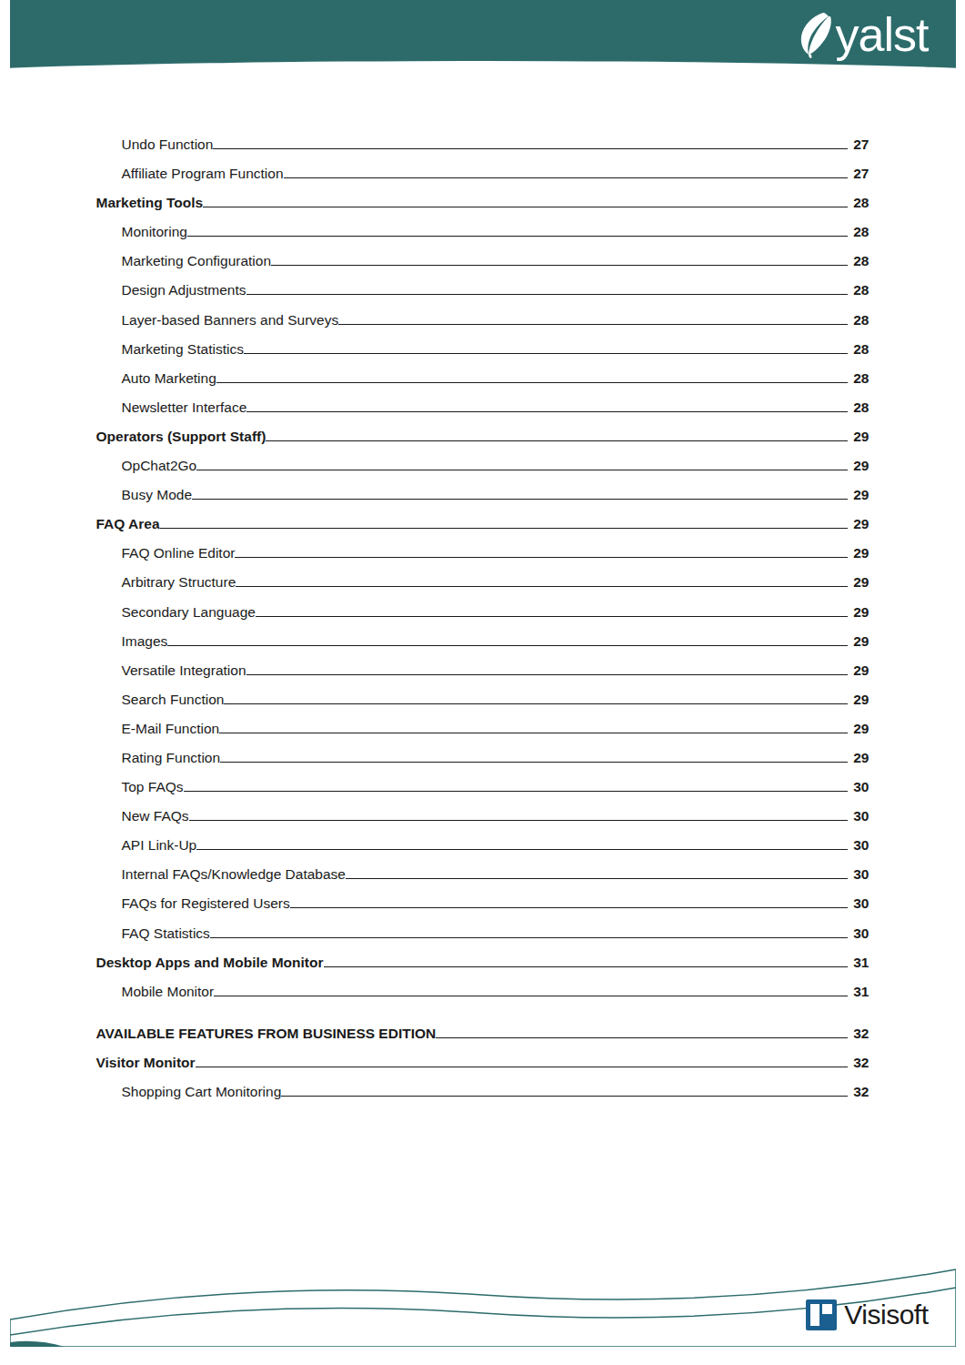yalst
Undo Function 27
Affiliate Program Function 27
Marketing Tools 28
Monitoring 28
Marketing Configuration 28
Design Adjustments 28
Layer-based Banners and Surveys 28
Marketing Statistics 28
Auto Marketing 28
Newsletter Interface 28
Operators (Support Staff) 29
OpChat2Go 29
Busy Mode 29
FAQ Area 29
FAQ Online Editor 29
Arbitrary Structure 29
Secondary Language 29
Images 29
Versatile Integration 29
Search Function 29
E-Mail Function 29
Rating Function 29
Top FAQs 30
New FAQs 30
API Link-Up 30
Internal FAQs/Knowledge Database 30
FAQs for Registered Users 30
FAQ Statistics 30
Desktop Apps and Mobile Monitor 31
Mobile Monitor 31
AVAILABLE FEATURES FROM BUSINESS EDITION 32
Visitor Monitor 32
Shopping Cart Monitoring 32
Visisoft